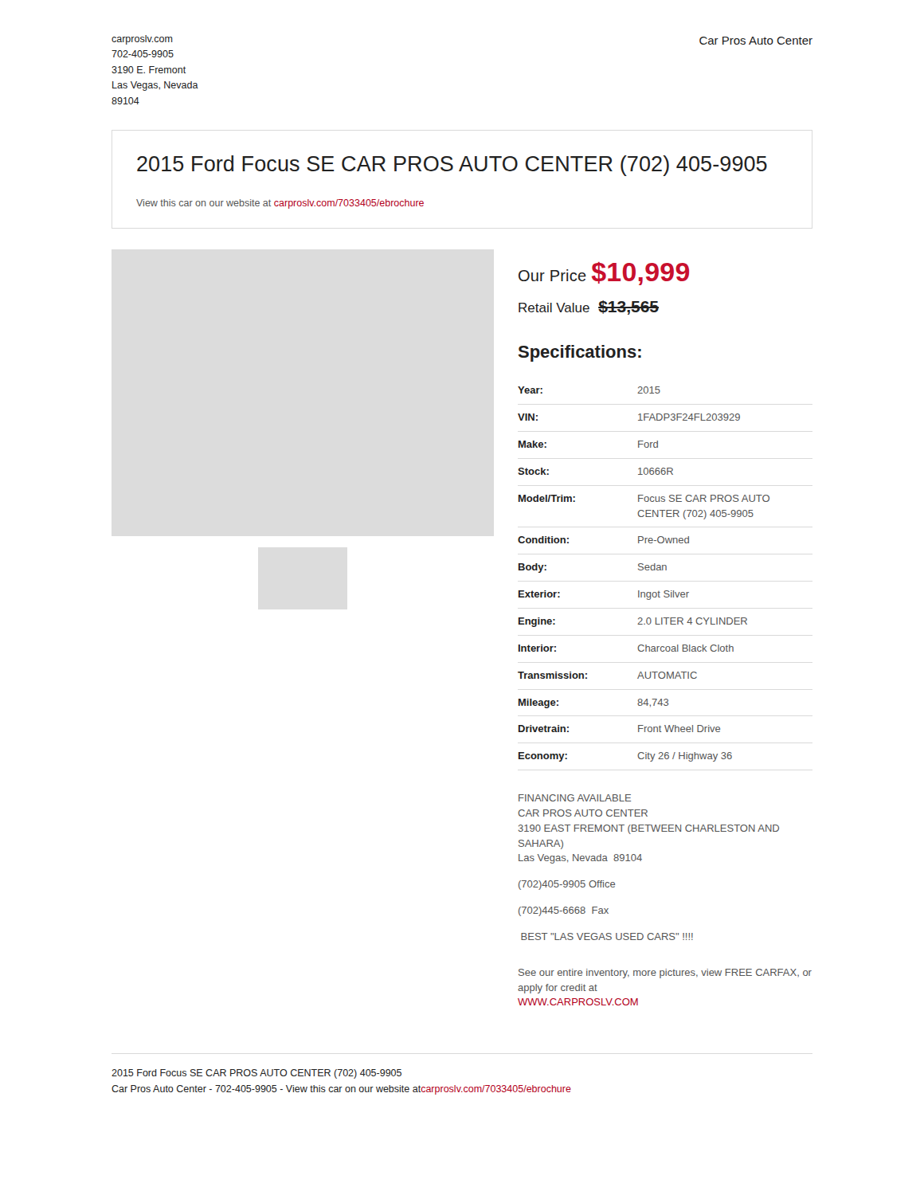carproslv.com
702-405-9905
3190 E. Fremont
Las Vegas, Nevada
89104
Car Pros Auto Center
2015 Ford Focus SE CAR PROS AUTO CENTER (702) 405-9905
View this car on our website at carproslv.com/7033405/ebrochure
Our Price$10,999
Retail Value $13,565
Specifications:
| Year: | 2015 |
| VIN: | 1FADP3F24FL203929 |
| Make: | Ford |
| Stock: | 10666R |
| Model/Trim: | Focus SE CAR PROS AUTO CENTER (702) 405-9905 |
| Condition: | Pre-Owned |
| Body: | Sedan |
| Exterior: | Ingot Silver |
| Engine: | 2.0 LITER 4 CYLINDER |
| Interior: | Charcoal Black Cloth |
| Transmission: | AUTOMATIC |
| Mileage: | 84,743 |
| Drivetrain: | Front Wheel Drive |
| Economy: | City 26 / Highway 36 |
FINANCING AVAILABLE
CAR PROS AUTO CENTER
3190 EAST FREMONT (BETWEEN CHARLESTON AND SAHARA)
Las Vegas, Nevada 89104
(702)405-9905 Office
(702)445-6668 Fax
BEST "LAS VEGAS USED CARS" !!!!
See our entire inventory, more pictures, view FREE CARFAX, or apply for credit at
WWW.CARPROSLV.COM
2015 Ford Focus SE CAR PROS AUTO CENTER (702) 405-9905
Car Pros Auto Center - 702-405-9905 - View this car on our website atcarproslv.com/7033405/ebrochure